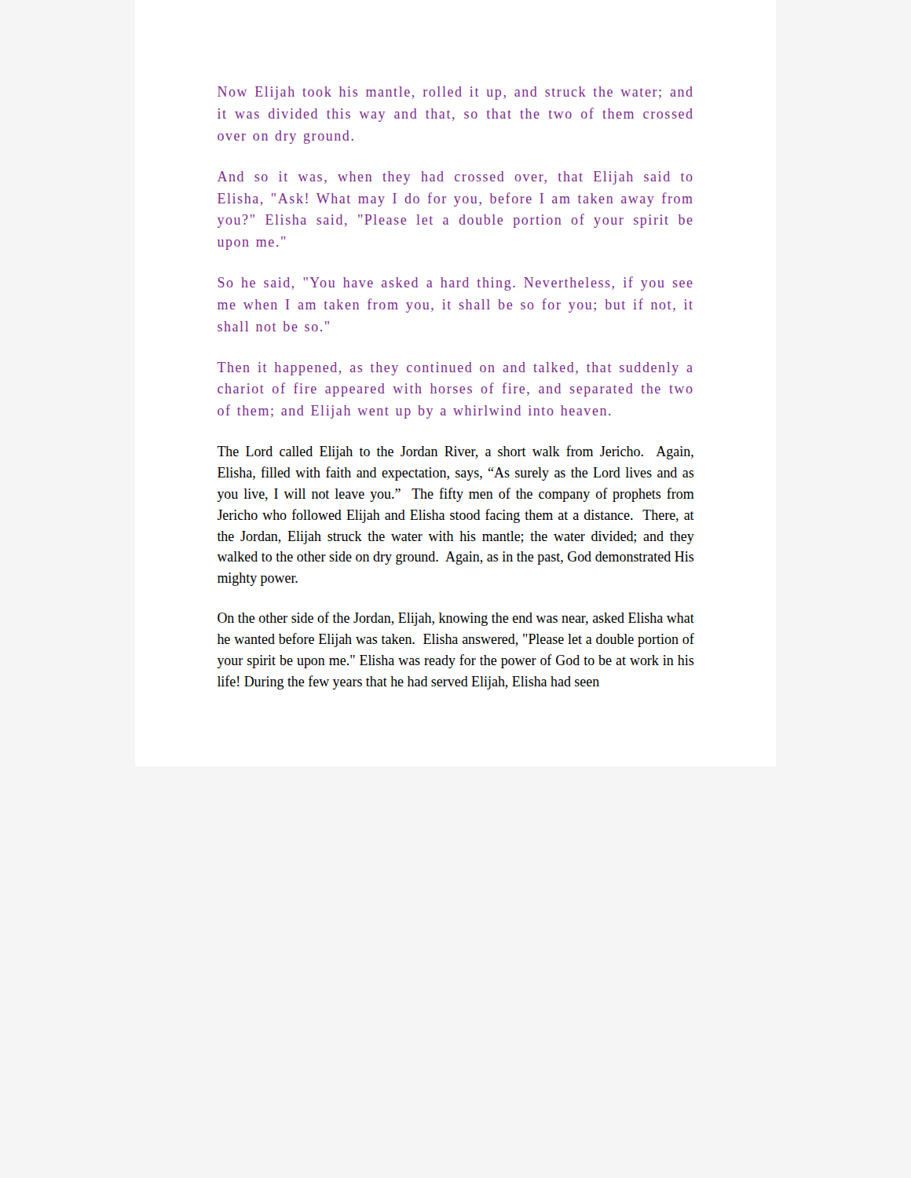Now Elijah took his mantle, rolled it up, and struck the water; and it was divided this way and that, so that the two of them crossed over on dry ground.
And so it was, when they had crossed over, that Elijah said to Elisha, "Ask! What may I do for you, before I am taken away from you?" Elisha said, "Please let a double portion of your spirit be upon me."
So he said, "You have asked a hard thing. Nevertheless, if you see me when I am taken from you, it shall be so for you; but if not, it shall not be so."
Then it happened, as they continued on and talked, that suddenly a chariot of fire appeared with horses of fire, and separated the two of them; and Elijah went up by a whirlwind into heaven.
The Lord called Elijah to the Jordan River, a short walk from Jericho. Again, Elisha, filled with faith and expectation, says, “As surely as the Lord lives and as you live, I will not leave you.” The fifty men of the company of prophets from Jericho who followed Elijah and Elisha stood facing them at a distance. There, at the Jordan, Elijah struck the water with his mantle; the water divided; and they walked to the other side on dry ground. Again, as in the past, God demonstrated His mighty power.
On the other side of the Jordan, Elijah, knowing the end was near, asked Elisha what he wanted before Elijah was taken. Elisha answered, "Please let a double portion of your spirit be upon me." Elisha was ready for the power of God to be at work in his life! During the few years that he had served Elijah, Elisha had seen